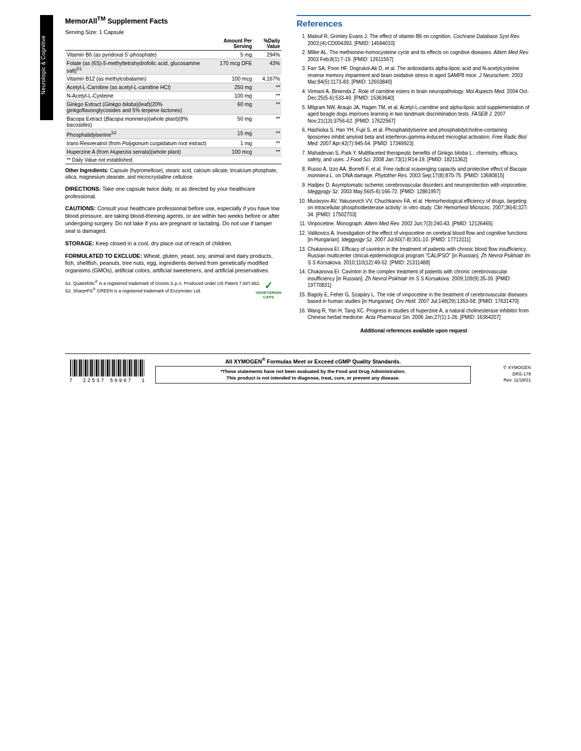Neurologic & Cognitive
MemorAllTM Supplement Facts
Serving Size: 1 Capsule
| | Amount Per Serving | %Daily Value |
| --- | --- | --- |
| Vitamin B6 (as pyridoxal 5'-phosphate) | 5 mg | 294% |
| Folate (as (6S)-5-methyltetrahydrofolic acid, glucosamine salt) S1 | 170 mcg DFE | 43% |
| Vitamin B12 (as methylcobalamin) | 100 mcg | 4,167% |
| Acetyl-L-Carnitine (as acetyl-L-carnitine HCl) | 250 mg | ** |
| N-Acetyl-L-Cysteine | 100 mg | ** |
| Ginkgo Extract ( Ginkgo biloba )(leaf)(20% ginkgoflavonglycosides and 5% terpene lactones) | 60 mg | ** |
| Bacopa Extract ( Bacopa monniera )(whole plant)(8% bacosides) | 50 mg | ** |
| Phosphatidylserine S2 | 15 mg | ** |
| trans -Resveratrol (from Polygonum cuspidatum root extract) | 1 mg | ** |
| Huperzine A (from Huperzia serrata )(whole plant) | 100 mcg | ** |
| ** Daily Value not established. |
Other Ingredients: Capsule (hypromellose), stearic acid, calcium silicate, tricalcium phosphate, silica, magnesium stearate, and microcrystalline cellulose.
DIRECTIONS: Take one capsule twice daily, or as directed by your healthcare professional.
CAUTIONS: Consult your healthcare professional before use, especially if you have low blood pressure, are taking blood-thinning agents, or are within two weeks before or after undergoing surgery. Do not take if you are pregnant or lactating. Do not use if tamper seal is damaged.
STORAGE: Keep closed in a cool, dry place out of reach of children.
FORMULATED TO EXCLUDE: Wheat, gluten, yeast, soy, animal and dairy products, fish, shellfish, peanuts, tree nuts, egg, ingredients derived from genetically modified organisms (GMOs), artificial colors, artificial sweeteners, and artificial preservatives.
S1. Quatrefolic® is a registered trademark of Gnosis S.p.A. Produced under US Patent 7,947,662.
S2. Sharp•PS® GREEN is a registered trademark of Enzymotec Ltd.
✓ VEGETARIAN
CAPS
References
Malouf R, Grimley Evans J. The effect of vitamin B6 on cognition. Cochrane Database Syst Rev. 2003;(4):CD004393. [PMID: 14584010]
Miller AL. The methionine-homocysteine cycle and its effects on cognitive diseases. Altern Med Rev. 2003 Feb;8(1):7-19. [PMID: 12611557]
Farr SA, Poon HF, Dogrukol-Ak D, et al. The antioxidants alpha-lipoic acid and N-acetylcysteine reverse memory impairment and brain oxidative stress in aged SAMP8 mice. J Neurochem. 2003 Mar;84(5):1173-83. [PMID: 12603840]
Virmani A, Binienda Z. Role of carnitine esters in brain neuropathology. Mol Aspects Med. 2004 Oct-Dec;25(5-6):533-49. [PMID: 15363640]
Milgram NW, Araujo JA, Hagen TM, et al. Acetyl-L-carnitine and alpha-lipoic acid supplementation of aged beagle dogs improves learning in two landmark discrimination tests. FASEB J. 2007 Nov;21(13):3756-62. [PMID: 17622567]
Hashioka S, Han YH, Fujii S, et al. Phosphatidylserine and phosphatidylcholine-containing liposomes inhibit amyloid beta and interferon-gamma-induced microglial activation. Free Radic Biol Med. 2007 Apr;42(7):945-54. [PMID: 17349923]
Mahadevan S, Park Y. Multifaceted therapeutic benefits of Ginkgo biloba L.: chemistry, efficacy, safety, and uses. J Food Sci. 2008 Jan;73(1):R14-19. [PMID: 18211362]
Russo A, Izzo AA, Borrelli F, et al. Free radical scavenging capacity and protective effect of Bacopa monniera L. on DNA damage. Phytother Res. 2003 Sep;17(8):870-75. [PMID: 13680815]
Hadjiev D. Asymptomatic ischemic cerebrovascular disorders and neuroprotection with vinpocetine. Ideggyogy Sz. 2003 May;56(5-6):166-72. [PMID: 12861957]
Muravyov AV, Yakusevich VV, Chuchkanov FA, et al. Hemorheological efficiency of drugs, targeting on intracellular phosphodiesterase activity: in vitro study. Clin Hemorheol Microcirc. 2007;36(4):327-34. [PMID: 17502703]
Vinpocetine. Monograph. Altern Med Rev. 2002 Jun;7(3):240-43. [PMID: 12126465]
Valikovics A. Investigation of the effect of vinpocetine on cerebral blood flow and cognitive functions [in Hungarian]. Ideggyogy Sz. 2007 Jul;60(7-8):301-10. [PMID: 17713111]
Chukanova EI. Efficacy of cavinton in the treatment of patients with chronic blood flow insufficiency. Russian multicenter clinical-epidemiological program “CALIPSO” [in Russian]. Zh Nevrol Psikhiatr Im S S Korsakova. 2010;110(12):49-52. [PMID: 21311488]
Chukanova EI. Cavinton in the complex treatment of patients with chronic cerebrovascular insufficiency [in Russian]. Zh Nevrol Psikhiatr Im S S Korsakova. 2009;109(9):35-39. [PMID: 19770831]
Bagoly E, Fehér G, Szapáry L. The role of vinpocetine in the treatment of cerebrovascular diseases based in human studies [in Hungarian]. Orv Hetil. 2007 Jul;148(29):1353-58. [PMID: 17631470]
Wang R, Yan H, Tang XC. Progress in studies of huperzine A, a natural cholinesterase inhibitor from Chinese herbal medicine. Acta Pharmacol Sin. 2006 Jan;27(1):1-26. [PMID: 16364207]
Additional references available upon request
7 22537 50967 1
All XYMOGEN® Formulas Meet or Exceed cGMP Quality Standards.
*These statements have not been evaluated by the Food and Drug Administration.
This product is not intended to diagnose, treat, cure, or prevent any disease.
© XYMOGEN
DRS-178
Rev. 11/19/21